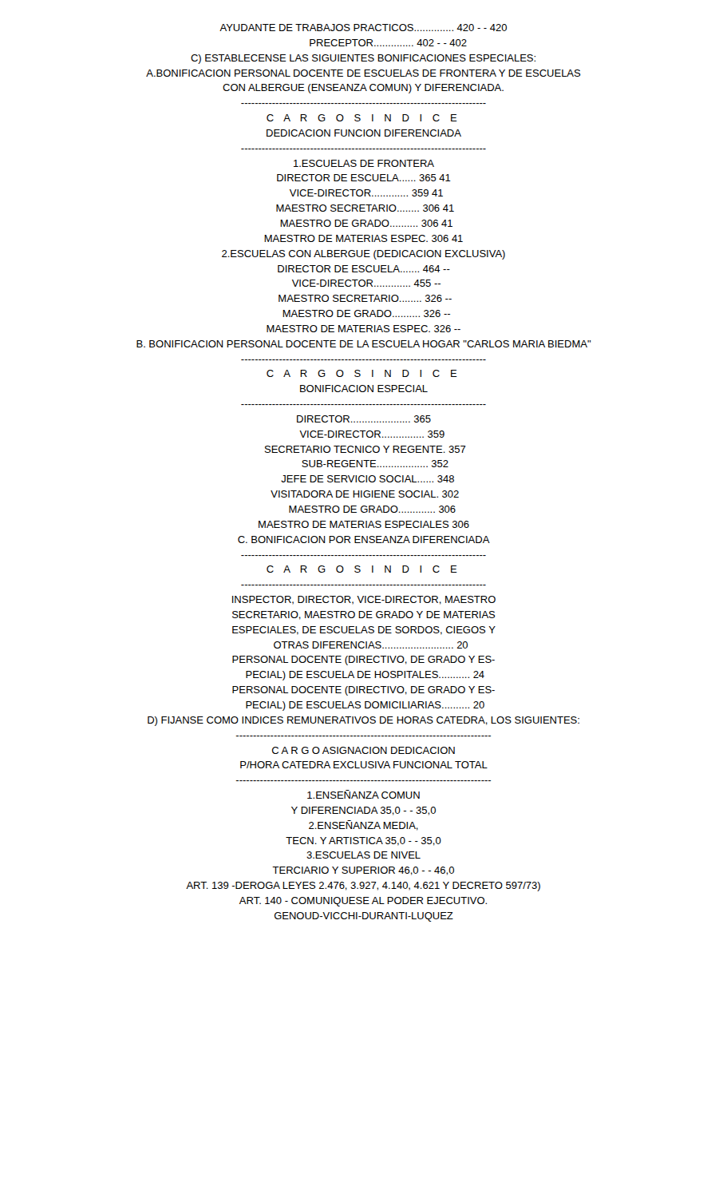AYUDANTE DE TRABAJOS PRACTICOS.............. 420 - - 420
                 PRECEPTOR.............. 402 - - 402
C) ESTABLECENSE LAS SIGUIENTES BONIFICACIONES ESPECIALES:
A.BONIFICACION PERSONAL DOCENTE DE ESCUELAS DE FRONTERA Y DE ESCUELAS
CON ALBERGUE (ENSEANZA COMUN) Y DIFERENCIADA.
-----------------------------------------------------------------------
C A R G O S I N D I C E
DEDICACION FUNCION DIFERENCIADA
-----------------------------------------------------------------------
1.ESCUELAS DE FRONTERA
DIRECTOR DE ESCUELA...... 365 41
  VICE-DIRECTOR............. 359 41
 MAESTRO SECRETARIO........ 306 41
  MAESTRO DE GRADO.......... 306 41
MAESTRO DE MATERIAS ESPEC. 306 41
2.ESCUELAS CON ALBERGUE (DEDICACION EXCLUSIVA)
DIRECTOR DE ESCUELA....... 464 --
  VICE-DIRECTOR............. 455 --
 MAESTRO SECRETARIO........ 326 --
  MAESTRO DE GRADO.......... 326 --
MAESTRO DE MATERIAS ESPEC. 326 --
B. BONIFICACION PERSONAL DOCENTE DE LA ESCUELA HOGAR "CARLOS MARIA BIEDMA"
-----------------------------------------------------------------------
C A R G O S I N D I C E
BONIFICACION ESPECIAL
-----------------------------------------------------------------------
DIRECTOR..................... 365
      VICE-DIRECTOR............... 359
 SECRETARIO TECNICO Y REGENTE. 357
        SUB-REGENTE.................. 352
   JEFE DE SERVICIO SOCIAL...... 348
 VISITADORA DE HIGIENE SOCIAL. 302
      MAESTRO DE GRADO............. 306
MAESTRO DE MATERIAS ESPECIALES 306
C. BONIFICACION POR ENSEANZA DIFERENCIADA
-----------------------------------------------------------------------
C A R G O S I N D I C E
-----------------------------------------------------------------------
INSPECTOR, DIRECTOR, VICE-DIRECTOR, MAESTRO
SECRETARIO, MAESTRO DE GRADO Y DE MATERIAS
ESPECIALES, DE ESCUELAS DE SORDOS, CIEGOS Y
     OTRAS DIFERENCIAS......................... 20
PERSONAL DOCENTE (DIRECTIVO, DE GRADO Y ES-
 PECIAL) DE ESCUELA DE HOSPITALES........... 24
PERSONAL DOCENTE (DIRECTIVO, DE GRADO Y ES-
 PECIAL) DE ESCUELAS DOMICILIARIAS.......... 20
D) FIJANSE COMO INDICES REMUNERATIVOS DE HORAS CATEDRA, LOS SIGUIENTES:
--------------------------------------------------------------------------
C A R G O ASIGNACION DEDICACION
P/HORA CATEDRA EXCLUSIVA FUNCIONAL TOTAL
--------------------------------------------------------------------------
1.ENSEÑANZA COMUN
Y DIFERENCIADA 35,0 - - 35,0
2.ENSEÑANZA MEDIA,
TECN. Y ARTISTICA 35,0 - - 35,0
3.ESCUELAS DE NIVEL
TERCIARIO Y SUPERIOR 46,0 - - 46,0
ART. 139 -DEROGA LEYES 2.476, 3.927, 4.140, 4.621 Y DECRETO 597/73)
ART. 140 - COMUNIQUESE AL PODER EJECUTIVO.
GENOUD-VICCHI-DURANTI-LUQUEZ